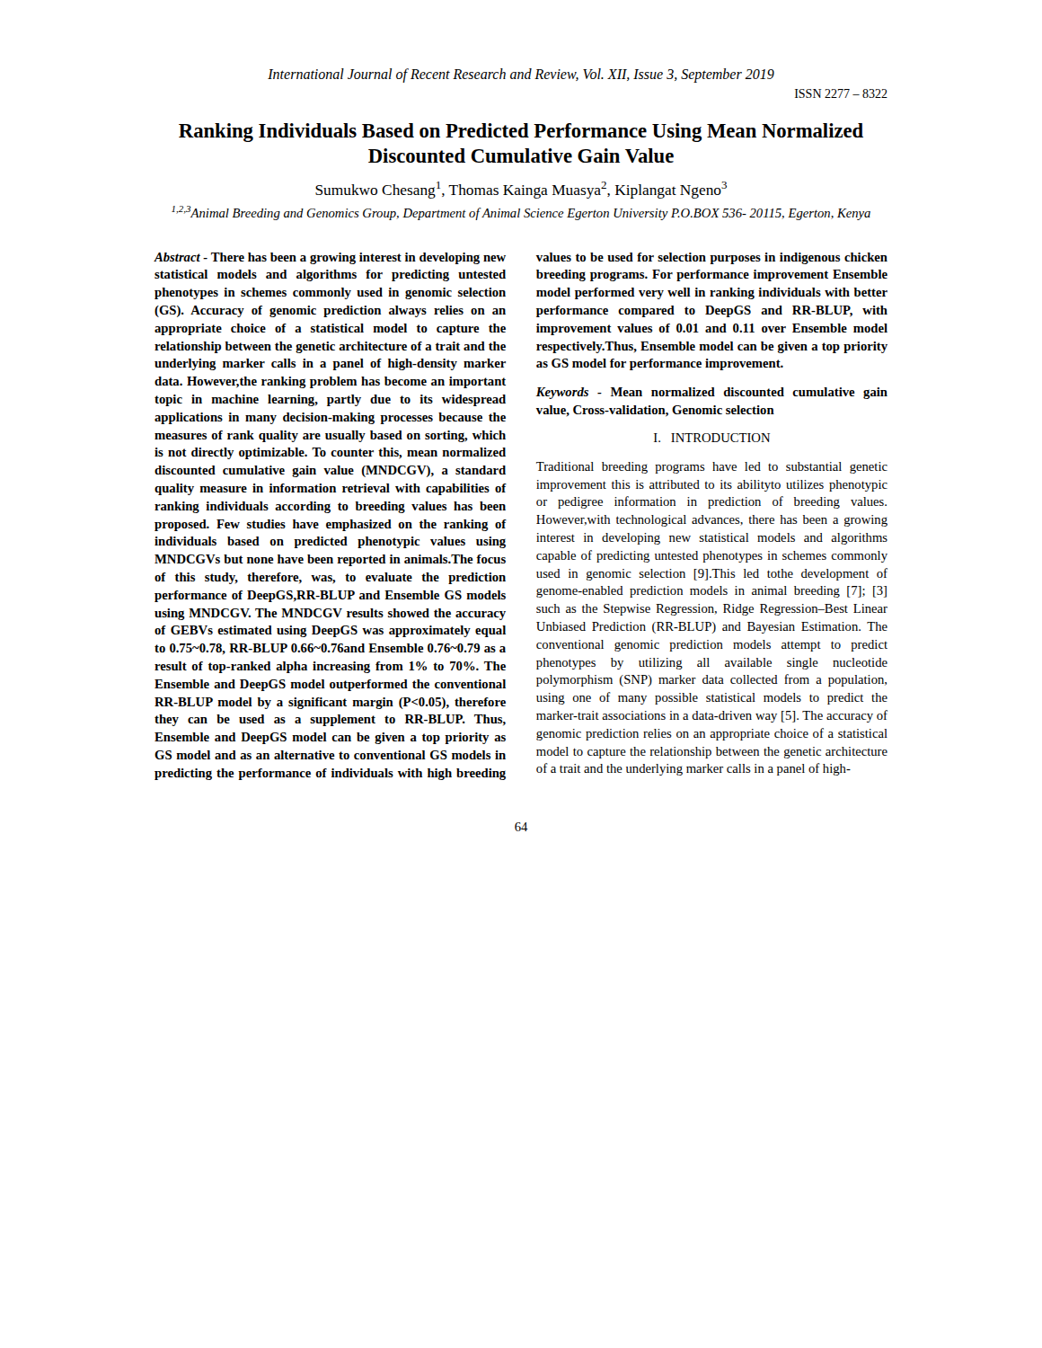International Journal of Recent Research and Review, Vol. XII, Issue 3, September 2019
ISSN 2277 – 8322
Ranking Individuals Based on Predicted Performance Using Mean Normalized Discounted Cumulative Gain Value
Sumukwo Chesang1, Thomas Kainga Muasya2, Kiplangat Ngeno3
1,2,3Animal Breeding and Genomics Group, Department of Animal Science Egerton University P.O.BOX 536- 20115, Egerton, Kenya
Abstract - There has been a growing interest in developing new statistical models and algorithms for predicting untested phenotypes in schemes commonly used in genomic selection (GS). Accuracy of genomic prediction always relies on an appropriate choice of a statistical model to capture the relationship between the genetic architecture of a trait and the underlying marker calls in a panel of high-density marker data. However,the ranking problem has become an important topic in machine learning, partly due to its widespread applications in many decision-making processes because the measures of rank quality are usually based on sorting, which is not directly optimizable. To counter this, mean normalized discounted cumulative gain value (MNDCGV), a standard quality measure in information retrieval with capabilities of ranking individuals according to breeding values has been proposed. Few studies have emphasized on the ranking of individuals based on predicted phenotypic values using MNDCGVs but none have been reported in animals.The focus of this study, therefore, was, to evaluate the prediction performance of DeepGS,RR-BLUP and Ensemble GS models using MNDCGV. The MNDCGV results showed the accuracy of GEBVs estimated using DeepGS was approximately equal to 0.75~0.78, RR-BLUP 0.66~0.76and Ensemble 0.76~0.79 as a result of top-ranked alpha increasing from 1% to 70%. The Ensemble and DeepGS model outperformed the conventional RR-BLUP model by a significant margin (P<0.05), therefore they can be used as a supplement to RR-BLUP. Thus, Ensemble and DeepGS model can be given a top priority as GS model and as an alternative to conventional GS models in predicting the performance of individuals with high breeding values to be used for selection purposes in indigenous chicken breeding programs. For performance improvement Ensemble model performed very well in ranking individuals with better performance compared to DeepGS and RR-BLUP, with improvement values of 0.01 and 0.11 over Ensemble model respectively.Thus, Ensemble model can be given a top priority as GS model for performance improvement.
Keywords - Mean normalized discounted cumulative gain value, Cross-validation, Genomic selection
I. INTRODUCTION
Traditional breeding programs have led to substantial genetic improvement this is attributed to its abilityto utilizes phenotypic or pedigree information in prediction of breeding values. However,with technological advances, there has been a growing interest in developing new statistical models and algorithms capable of predicting untested phenotypes in schemes commonly used in genomic selection [9].This led tothe development of genome-enabled prediction models in animal breeding [7]; [3] such as the Stepwise Regression, Ridge Regression–Best Linear Unbiased Prediction (RR-BLUP) and Bayesian Estimation. The conventional genomic prediction models attempt to predict phenotypes by utilizing all available single nucleotide polymorphism (SNP) marker data collected from a population, using one of many possible statistical models to predict the marker-trait associations in a data-driven way [5]. The accuracy of genomic prediction relies on an appropriate choice of a statistical model to capture the relationship between the genetic architecture of a trait and the underlying marker calls in a panel of high-
64